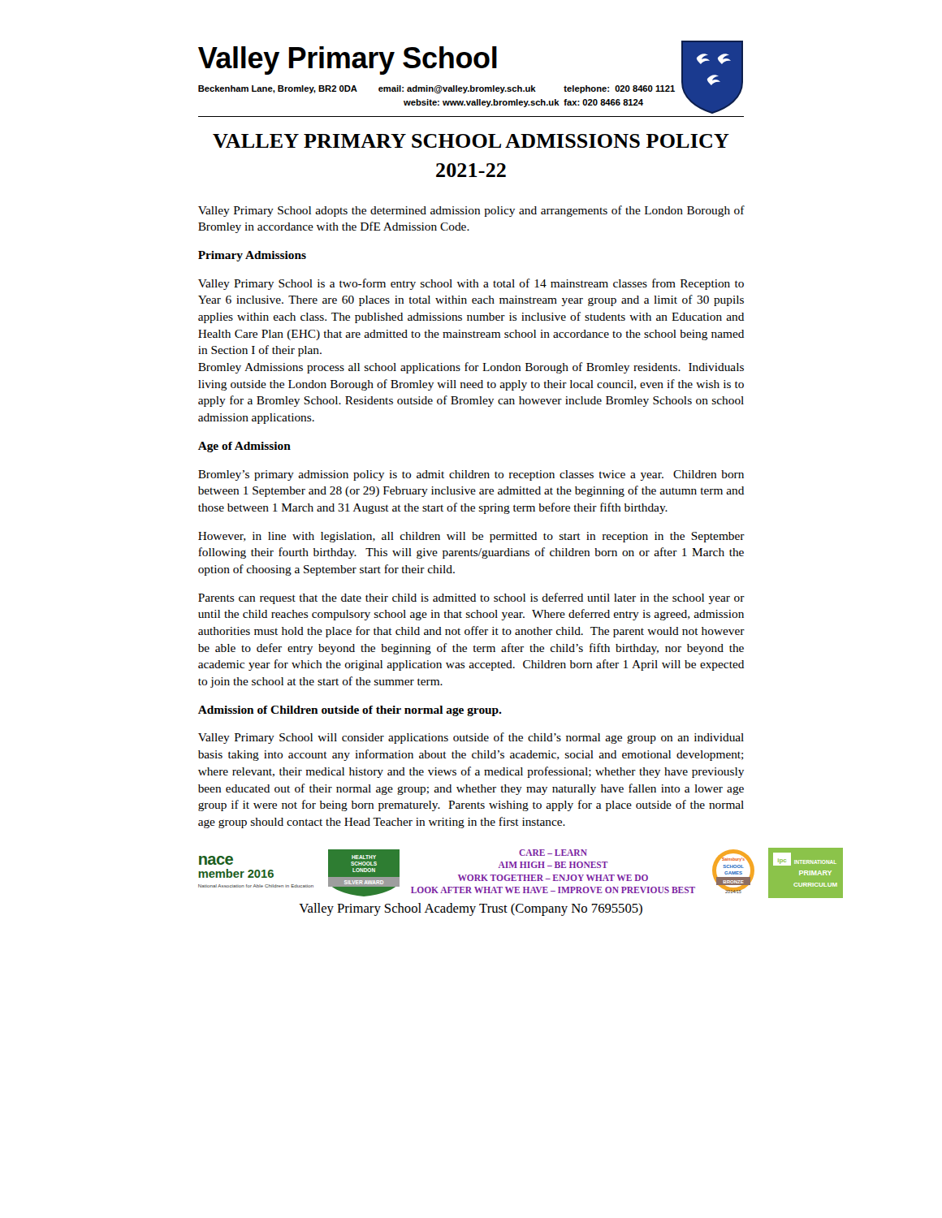Valley Primary School
Beckenham Lane, Bromley, BR2 0DA
email: admin@valley.bromley.sch.uk
telephone: 020 8460 1121
website: www.valley.bromley.sch.uk
fax: 020 8466 8124
VALLEY PRIMARY SCHOOL ADMISSIONS POLICY 2021-22
Valley Primary School adopts the determined admission policy and arrangements of the London Borough of Bromley in accordance with the DfE Admission Code.
Primary Admissions
Valley Primary School is a two-form entry school with a total of 14 mainstream classes from Reception to Year 6 inclusive. There are 60 places in total within each mainstream year group and a limit of 30 pupils applies within each class. The published admissions number is inclusive of students with an Education and Health Care Plan (EHC) that are admitted to the mainstream school in accordance to the school being named in Section I of their plan.
Bromley Admissions process all school applications for London Borough of Bromley residents. Individuals living outside the London Borough of Bromley will need to apply to their local council, even if the wish is to apply for a Bromley School. Residents outside of Bromley can however include Bromley Schools on school admission applications.
Age of Admission
Bromley’s primary admission policy is to admit children to reception classes twice a year. Children born between 1 September and 28 (or 29) February inclusive are admitted at the beginning of the autumn term and those between 1 March and 31 August at the start of the spring term before their fifth birthday.
However, in line with legislation, all children will be permitted to start in reception in the September following their fourth birthday. This will give parents/guardians of children born on or after 1 March the option of choosing a September start for their child.
Parents can request that the date their child is admitted to school is deferred until later in the school year or until the child reaches compulsory school age in that school year. Where deferred entry is agreed, admission authorities must hold the place for that child and not offer it to another child. The parent would not however be able to defer entry beyond the beginning of the term after the child’s fifth birthday, nor beyond the academic year for which the original application was accepted. Children born after 1 April will be expected to join the school at the start of the summer term.
Admission of Children outside of their normal age group.
Valley Primary School will consider applications outside of the child’s normal age group on an individual basis taking into account any information about the child’s academic, social and emotional development; where relevant, their medical history and the views of a medical professional; whether they have previously been educated out of their normal age group; and whether they may naturally have fallen into a lower age group if it were not for being born prematurely. Parents wishing to apply for a place outside of the normal age group should contact the Head Teacher in writing in the first instance.
nace
member 2016
National Association for Able Children in Education
HEALTHY SCHOOLS LONDON SILVER AWARD
CARE – LEARN
AIM HIGH – BE HONEST
WORK TOGETHER – ENJOY WHAT WE DO
LOOK AFTER WHAT WE HAVE – IMPROVE ON PREVIOUS BEST
Sainsbury's SCHOOL GAMES BRONZE 2014/15
ipc INTERNATIONAL PRIMARY CURRICULUM
Valley Primary School Academy Trust (Company No 7695505)